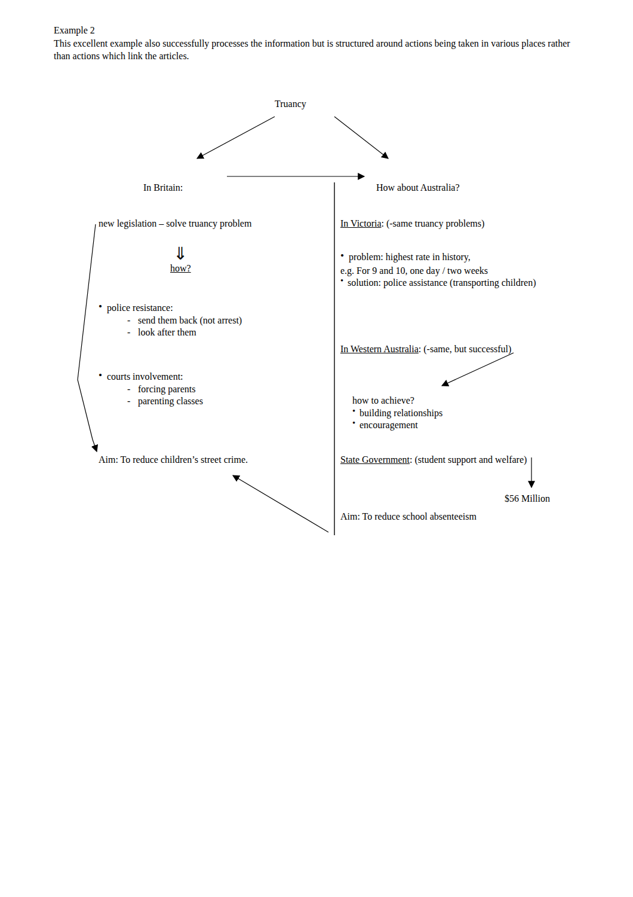Example 2
This excellent example also successfully processes the information but is structured around actions being taken in various places rather than actions which link the articles.
Truancy
In Britain:
How about Australia?
new legislation – solve truancy problem
⇓
how?
police resistance:
send them back (not arrest)
look after them
courts involvement:
forcing parents
parenting classes
Aim: To reduce children’s street crime.
In Victoria: (-same truancy problems)
problem: highest rate in history,
e.g. For 9 and 10, one day / two weeks
solution: police assistance (transporting children)
In Western Australia: (-same, but successful)
how to achieve?
building relationships
encouragement
State Government: (student support and welfare)
$56 Million
Aim: To reduce school absenteeism